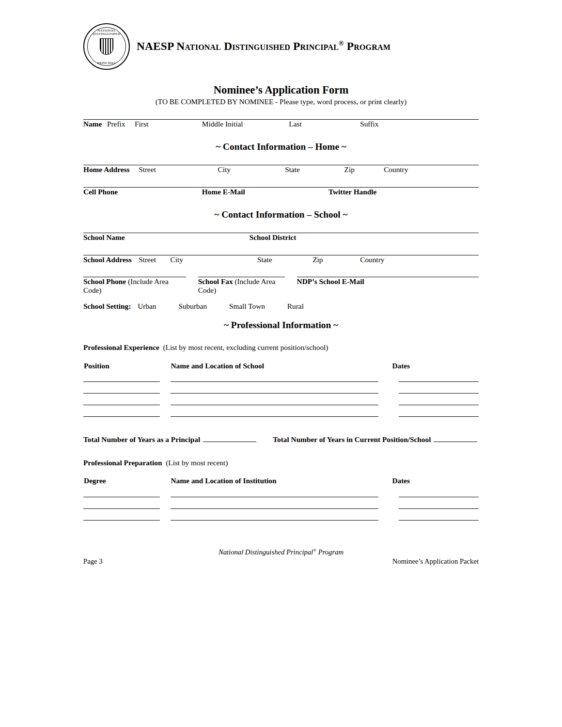NATIONAL DISTINGUISHED
PRINCIPAL
NAESP National Distinguished Principal® Program
Nominee’s Application Form
(TO BE COMPLETED BY NOMINEE - Please type, word process, or print clearly)
Name Prefix First Middle Initial Last Suffix
~ Contact Information – Home ~
Home Address Street City State Zip Country
Cell Phone Home E-Mail Twitter Handle
~ Contact Information – School ~
School Name School District
School Address Street City State Zip Country
School Phone (Include Area Code)
School Fax (Include Area Code)
NDP’s School E-Mail
School Setting: Urban Suburban Small Town Rural
~ Professional Information ~
Professional Experience (List by most recent, excluding current position/school)
| Position | Name and Location of School | Dates |
| --- | --- | --- |
Total Number of Years as a Principal Total Number of Years in Current Position/School
Professional Preparation (List by most recent)
| Degree | Name and Location of Institution | Dates |
| --- | --- | --- |
National Distinguished Principal® Program
Page 3 Nominee’s Application Packet